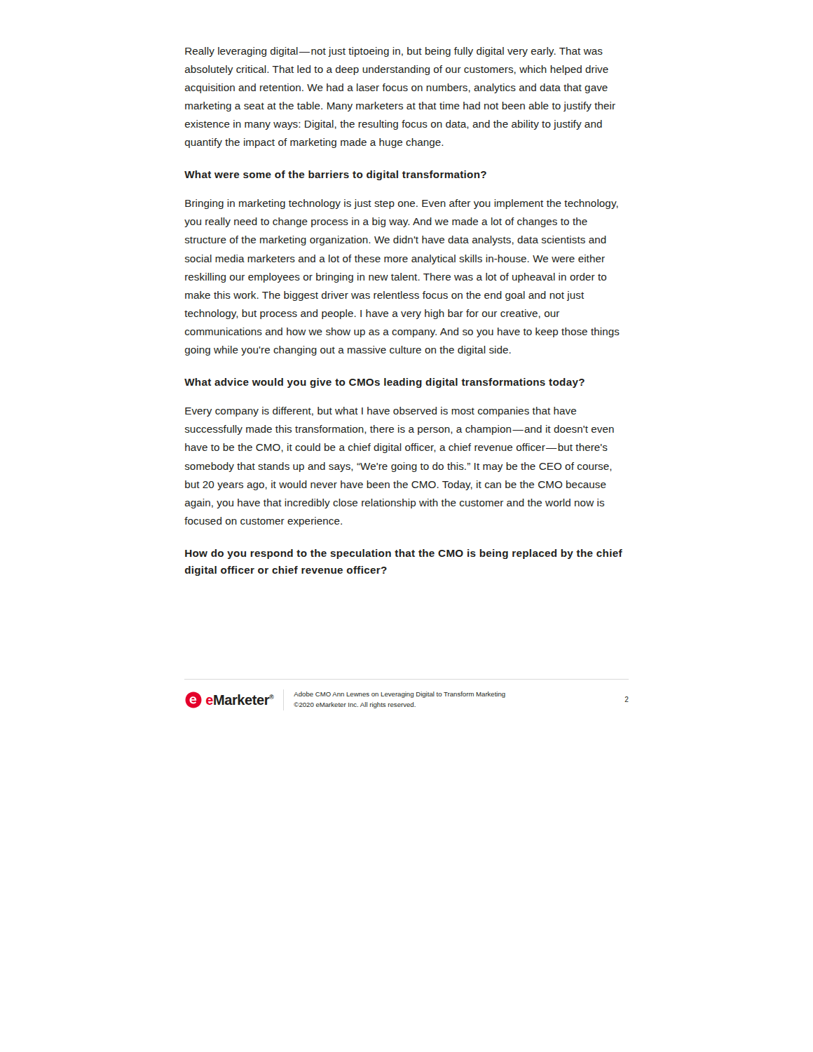Really leveraging digital — not just tiptoeing in, but being fully digital very early. That was absolutely critical. That led to a deep understanding of our customers, which helped drive acquisition and retention. We had a laser focus on numbers, analytics and data that gave marketing a seat at the table. Many marketers at that time had not been able to justify their existence in many ways: Digital, the resulting focus on data, and the ability to justify and quantify the impact of marketing made a huge change.
What were some of the barriers to digital transformation?
Bringing in marketing technology is just step one. Even after you implement the technology, you really need to change process in a big way. And we made a lot of changes to the structure of the marketing organization. We didn't have data analysts, data scientists and social media marketers and a lot of these more analytical skills in-house. We were either reskilling our employees or bringing in new talent. There was a lot of upheaval in order to make this work. The biggest driver was relentless focus on the end goal and not just technology, but process and people. I have a very high bar for our creative, our communications and how we show up as a company. And so you have to keep those things going while you're changing out a massive culture on the digital side.
What advice would you give to CMOs leading digital transformations today?
Every company is different, but what I have observed is most companies that have successfully made this transformation, there is a person, a champion — and it doesn't even have to be the CMO, it could be a chief digital officer, a chief revenue officer — but there's somebody that stands up and says, “We're going to do this.” It may be the CEO of course, but 20 years ago, it would never have been the CMO. Today, it can be the CMO because again, you have that incredibly close relationship with the customer and the world now is focused on customer experience.
How do you respond to the speculation that the CMO is being replaced by the chief digital officer or chief revenue officer?
e Marketer®
Adobe CMO Ann Lewnes on Leveraging Digital to Transform Marketing
©2020 eMarketer Inc. All rights reserved.
2